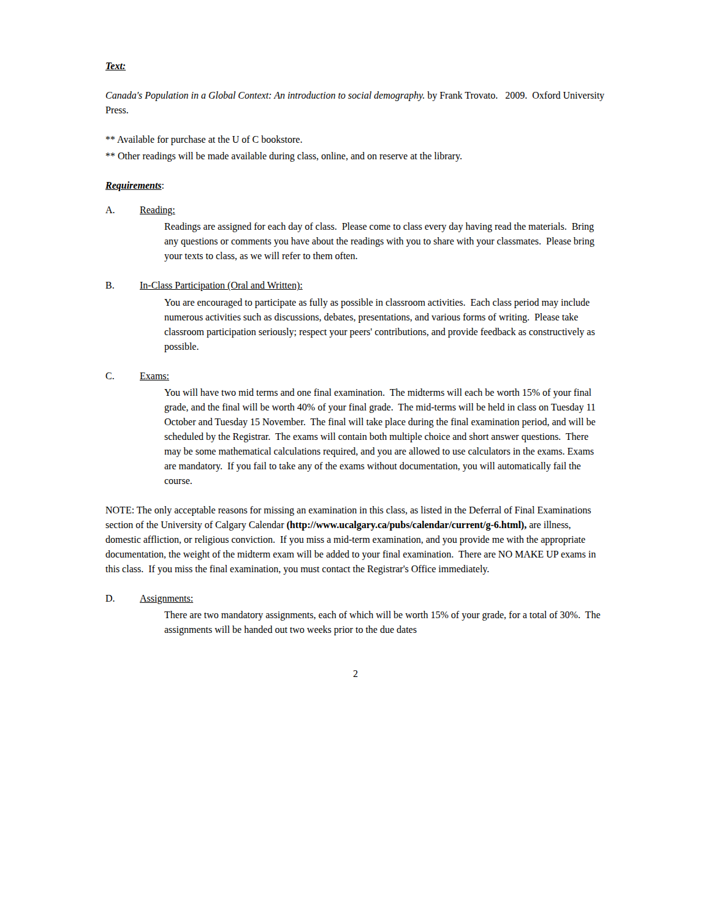Text:
Canada's Population in a Global Context: An introduction to social demography. by Frank Trovato. 2009. Oxford University Press.
** Available for purchase at the U of C bookstore.
** Other readings will be made available during class, online, and on reserve at the library.
Requirements
:
A.
Reading:
Readings are assigned for each day of class. Please come to class every day having read the materials. Bring any questions or comments you have about the readings with you to share with your classmates. Please bring your texts to class, as we will refer to them often.
B.
In-Class Participation (Oral and Written):
You are encouraged to participate as fully as possible in classroom activities. Each class period may include numerous activities such as discussions, debates, presentations, and various forms of writing. Please take classroom participation seriously; respect your peers' contributions, and provide feedback as constructively as possible.
C.
Exams:
You will have two mid terms and one final examination. The midterms will each be worth 15% of your final grade, and the final will be worth 40% of your final grade. The mid-terms will be held in class on Tuesday 11 October and Tuesday 15 November. The final will take place during the final examination period, and will be scheduled by the Registrar. The exams will contain both multiple choice and short answer questions. There may be some mathematical calculations required, and you are allowed to use calculators in the exams. Exams are mandatory. If you fail to take any of the exams without documentation, you will automatically fail the course.
NOTE: The only acceptable reasons for missing an examination in this class, as listed in the Deferral of Final Examinations section of the University of Calgary Calendar (http://www.ucalgary.ca/pubs/calendar/current/g-6.html), are illness, domestic affliction, or religious conviction. If you miss a mid-term examination, and you provide me with the appropriate documentation, the weight of the midterm exam will be added to your final examination. There are NO MAKE UP exams in this class. If you miss the final examination, you must contact the Registrar's Office immediately.
D.
Assignments:
There are two mandatory assignments, each of which will be worth 15% of your grade, for a total of 30%. The assignments will be handed out two weeks prior to the due dates
2